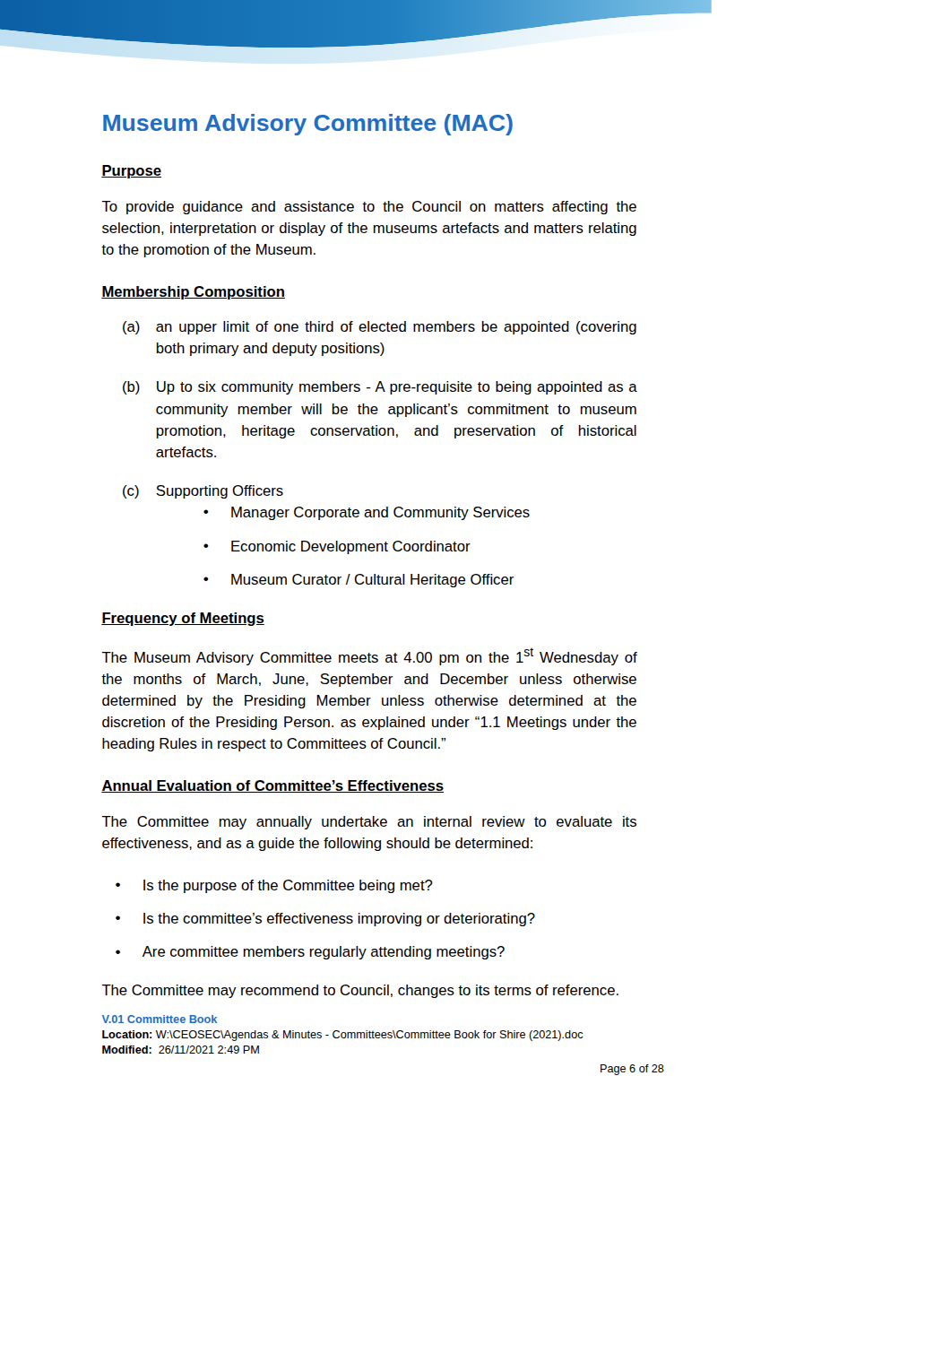Museum Advisory Committee (MAC)
Purpose
To provide guidance and assistance to the Council on matters affecting the selection, interpretation or display of the museums artefacts and matters relating to the promotion of the Museum.
Membership Composition
(a) an upper limit of one third of elected members be appointed (covering both primary and deputy positions)
(b) Up to six community members - A pre-requisite to being appointed as a community member will be the applicant’s commitment to museum promotion, heritage conservation, and preservation of historical artefacts.
(c) Supporting Officers
Manager Corporate and Community Services
Economic Development Coordinator
Museum Curator / Cultural Heritage Officer
Frequency of Meetings
The Museum Advisory Committee meets at 4.00 pm on the 1st Wednesday of the months of March, June, September and December unless otherwise determined by the Presiding Member unless otherwise determined at the discretion of the Presiding Person. as explained under “1.1 Meetings under the heading Rules in respect to Committees of Council.”
Annual Evaluation of Committee’s Effectiveness
The Committee may annually undertake an internal review to evaluate its effectiveness, and as a guide the following should be determined:
Is the purpose of the Committee being met?
Is the committee’s effectiveness improving or deteriorating?
Are committee members regularly attending meetings?
The Committee may recommend to Council, changes to its terms of reference.
V.01 Committee Book
Location: W:\CEOSEC\Agendas & Minutes - Committees\Committee Book for Shire (2021).doc
Modified: 26/11/2021 2:49 PM
Page 6 of 28